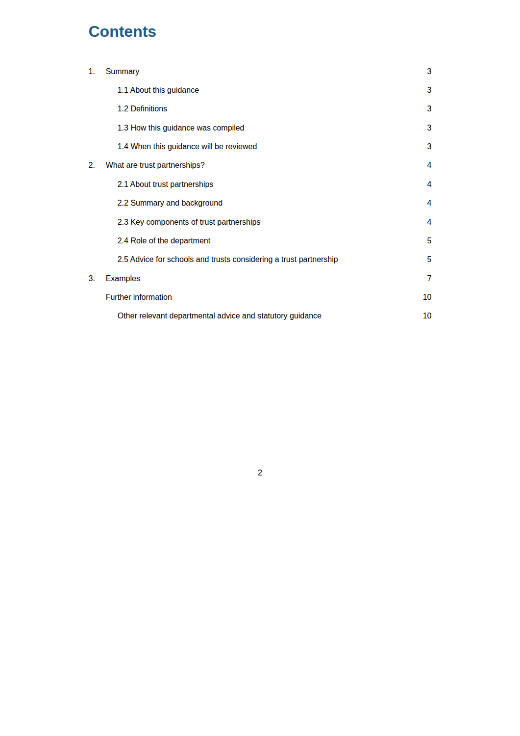Contents
| 1. | Summary | 3 |
| | 1.1 About this guidance | 3 |
| | 1.2 Definitions | 3 |
| | 1.3 How this guidance was compiled | 3 |
| | 1.4 When this guidance will be reviewed | 3 |
| 2. | What are trust partnerships? | 4 |
| | 2.1 About trust partnerships | 4 |
| | 2.2 Summary and background | 4 |
| | 2.3 Key components of trust partnerships | 4 |
| | 2.4 Role of the department | 5 |
| | 2.5 Advice for schools and trusts considering a trust partnership | 5 |
| 3. | Examples | 7 |
| | Further information | 10 |
| | Other relevant departmental advice and statutory guidance | 10 |
2